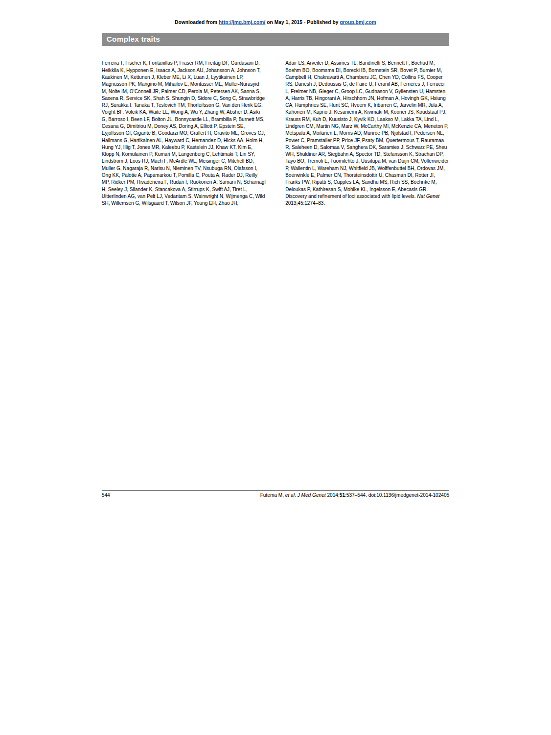Downloaded from http://jmg.bmj.com/ on May 1, 2015 - Published by group.bmj.com
Complex traits
Ferreira T, Fischer K, Fontanillas P, Fraser RM, Freitag DF, Gurdasani D, Heikkila K, Hypponen E, Isaacs A, Jackson AU, Johansson A, Johnson T, Kaakinen M, Kettunen J, Kleber ME, Li X, Luan J, Lyytikainen LP, Magnusson PK, Mangino M, Mihailov E, Montasser ME, Muller-Nurasyid M, Nolte IM, O’Connell JR, Palmer CD, Perola M, Petersen AK, Sanna S, Saxena R, Service SK, Shah S, Shungin D, Sidore C, Song C, Strawbridge RJ, Surakka I, Tanaka T, Teslovich TM, Thorleifsson G, Van den Herik EG, Voight BF, Volcik KA, Waite LL, Wong A, Wu Y, Zhang W, Absher D, Asiki G, Barroso I, Been LF, Bolton JL, Bonnycastle LL, Brambilla P, Burnett MS, Cesana G, Dimitriou M, Doney AS, Doring A, Elliott P, Epstein SE, Eyjolfsson GI, Gigante B, Goodarzi MO, Grallert H, Gravito ML, Groves CJ, Hallmans G, Hartikainen AL, Hayward C, Hernandez D, Hicks AA, Holm H, Hung YJ, Illig T, Jones MR, Kaleebu P, Kastelein JJ, Khaw KT, Kim E, Klopp N, Komulainen P, Kumari M, Langenberg C, Lehtimaki T, Lin SY, Lindstrom J, Loos RJ, Mach F, McArdle WL, Meisinger C, Mitchell BD, Muller G, Nagaraja R, Narisu N, Nieminen TV, Nsubuga RN, Olafsson I, Ong KK, Palotie A, Papamarkou T, Pomilla C, Pouta A, Rader DJ, Reilly MP, Ridker PM, Rivadeneira F, Rudan I, Ruokonen A, Samani N, Scharnagl H, Seeley J, Silander K, Stancakova A, Stirrups K, Swift AJ, Tiret L, Uitterlinden AG, van Pelt LJ, Vedantam S, Wainwright N, Wijmenga C, Wild SH, Willemsen G, Wilsgaard T, Wilson JF, Young EH, Zhao JH,
Adair LS, Arveiler D, Assimes TL, Bandinelli S, Bennett F, Bochud M, Boehm BO, Boomsma DI, Borecki IB, Bornstein SR, Bovet P, Burnier M, Campbell H, Chakravarti A, Chambers JC, Chen YD, Collins FS, Cooper RS, Danesh J, Dedoussis G, de Faire U, Feranil AB, Ferrieres J, Ferrucci L, Freimer NB, Gieger C, Groop LC, Gudnason V, Gyllensten U, Hamsten A, Harris TB, Hingorani A, Hirschhorn JN, Hofman A, Hovingh GK, Hsiung CA, Humphries SE, Hunt SC, Hveem K, Iribarren C, Jarvelin MR, Jula A, Kahonen M, Kaprio J, Kesaniemi A, Kivimaki M, Kooner JS, Koudstaal PJ, Krauss RM, Kuh D, Kuusisto J, Kyvik KO, Laakso M, Lakka TA, Lind L, Lindgren CM, Martin NG, Marz W, McCarthy MI, McKenzie CA, Meneton P, Metspalu A, Moilanen L, Morris AD, Munroe PB, Njolstad I, Pedersen NL, Power C, Pramstaller PP, Price JF, Psaty BM, Quertermous T, Rauramaa R, Saleheen D, Salomaa V, Sanghera DK, Saramies J, Schwarz PE, Sheu WH, Shuldiner AR, Siegbahn A, Spector TD, Stefansson K, Strachan DP, Tayo BO, Tremoli E, Tuomilehto J, Uusitupa M, van Duijn CM, Vollenweider P, Wallentin L, Wareham NJ, Whitfield JB, Wolffenbuttel BH, Ordovas JM, Boerwinkle E, Palmer CN, Thorsteinsdottir U, Chasman DI, Rotter JI, Franks PW, Ripatti S, Cupples LA, Sandhu MS, Rich SS, Boehnke M, Deloukas P, Kathiresan S, Mohlke KL, Ingelsson E, Abecasis GR. Discovery and refinement of loci associated with lipid levels. Nat Genet 2013;45:1274–83.
544
Futema M, et al. J Med Genet 2014;51:537–544. doi:10.1136/jmedgenet-2014-102405